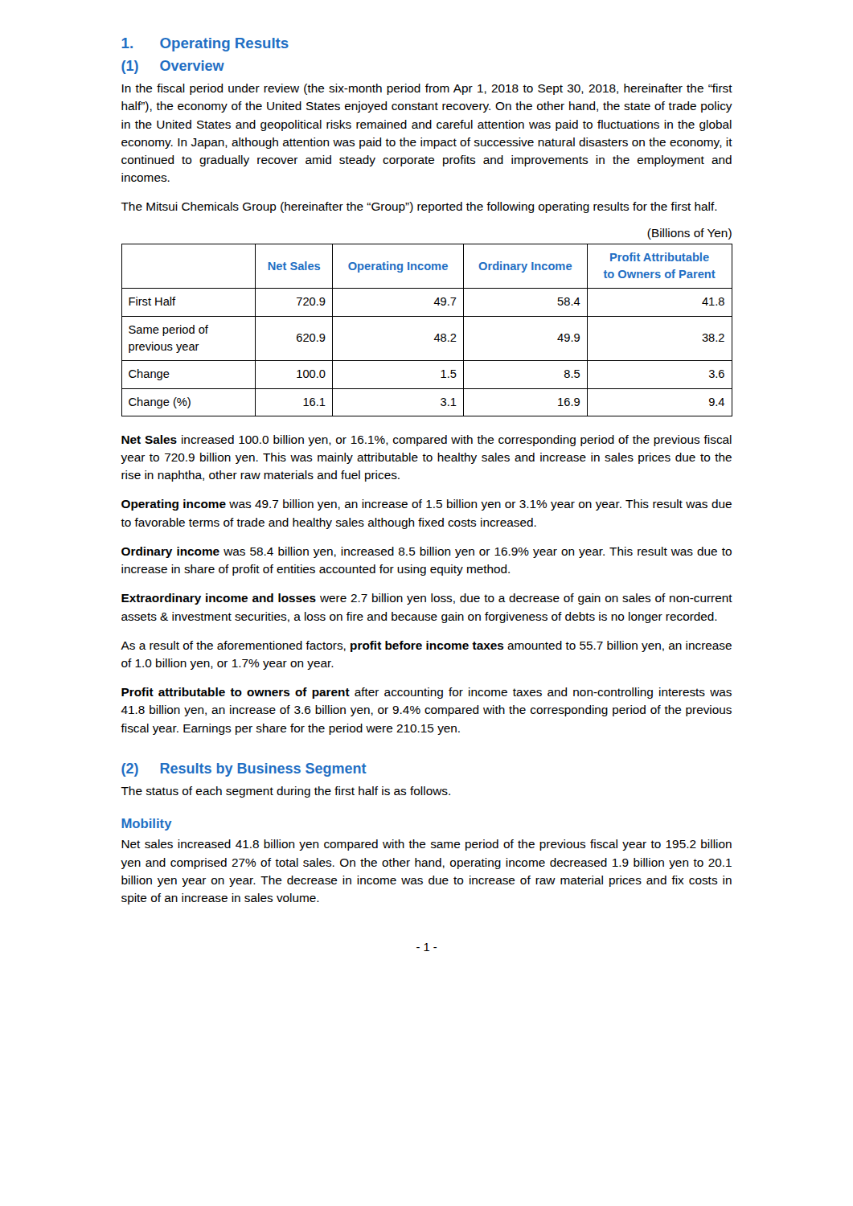1. Operating Results
(1) Overview
In the fiscal period under review (the six-month period from Apr 1, 2018 to Sept 30, 2018, hereinafter the “first half”), the economy of the United States enjoyed constant recovery. On the other hand, the state of trade policy in the United States and geopolitical risks remained and careful attention was paid to fluctuations in the global economy. In Japan, although attention was paid to the impact of successive natural disasters on the economy, it continued to gradually recover amid steady corporate profits and improvements in the employment and incomes.
The Mitsui Chemicals Group (hereinafter the “Group”) reported the following operating results for the first half.
(Billions of Yen)
| | Net Sales | Operating Income | Ordinary Income | Profit Attributable to Owners of Parent |
| --- | --- | --- | --- | --- |
| First Half | 720.9 | 49.7 | 58.4 | 41.8 |
| Same period of previous year | 620.9 | 48.2 | 49.9 | 38.2 |
| Change | 100.0 | 1.5 | 8.5 | 3.6 |
| Change (%) | 16.1 | 3.1 | 16.9 | 9.4 |
Net Sales increased 100.0 billion yen, or 16.1%, compared with the corresponding period of the previous fiscal year to 720.9 billion yen. This was mainly attributable to healthy sales and increase in sales prices due to the rise in naphtha, other raw materials and fuel prices.
Operating income was 49.7 billion yen, an increase of 1.5 billion yen or 3.1% year on year. This result was due to favorable terms of trade and healthy sales although fixed costs increased.
Ordinary income was 58.4 billion yen, increased 8.5 billion yen or 16.9% year on year. This result was due to increase in share of profit of entities accounted for using equity method.
Extraordinary income and losses were 2.7 billion yen loss, due to a decrease of gain on sales of non-current assets & investment securities, a loss on fire and because gain on forgiveness of debts is no longer recorded.
As a result of the aforementioned factors, profit before income taxes amounted to 55.7 billion yen, an increase of 1.0 billion yen, or 1.7% year on year.
Profit attributable to owners of parent after accounting for income taxes and non-controlling interests was 41.8 billion yen, an increase of 3.6 billion yen, or 9.4% compared with the corresponding period of the previous fiscal year. Earnings per share for the period were 210.15 yen.
(2) Results by Business Segment
The status of each segment during the first half is as follows.
Mobility
Net sales increased 41.8 billion yen compared with the same period of the previous fiscal year to 195.2 billion yen and comprised 27% of total sales. On the other hand, operating income decreased 1.9 billion yen to 20.1 billion yen year on year. The decrease in income was due to increase of raw material prices and fix costs in spite of an increase in sales volume.
- 1 -